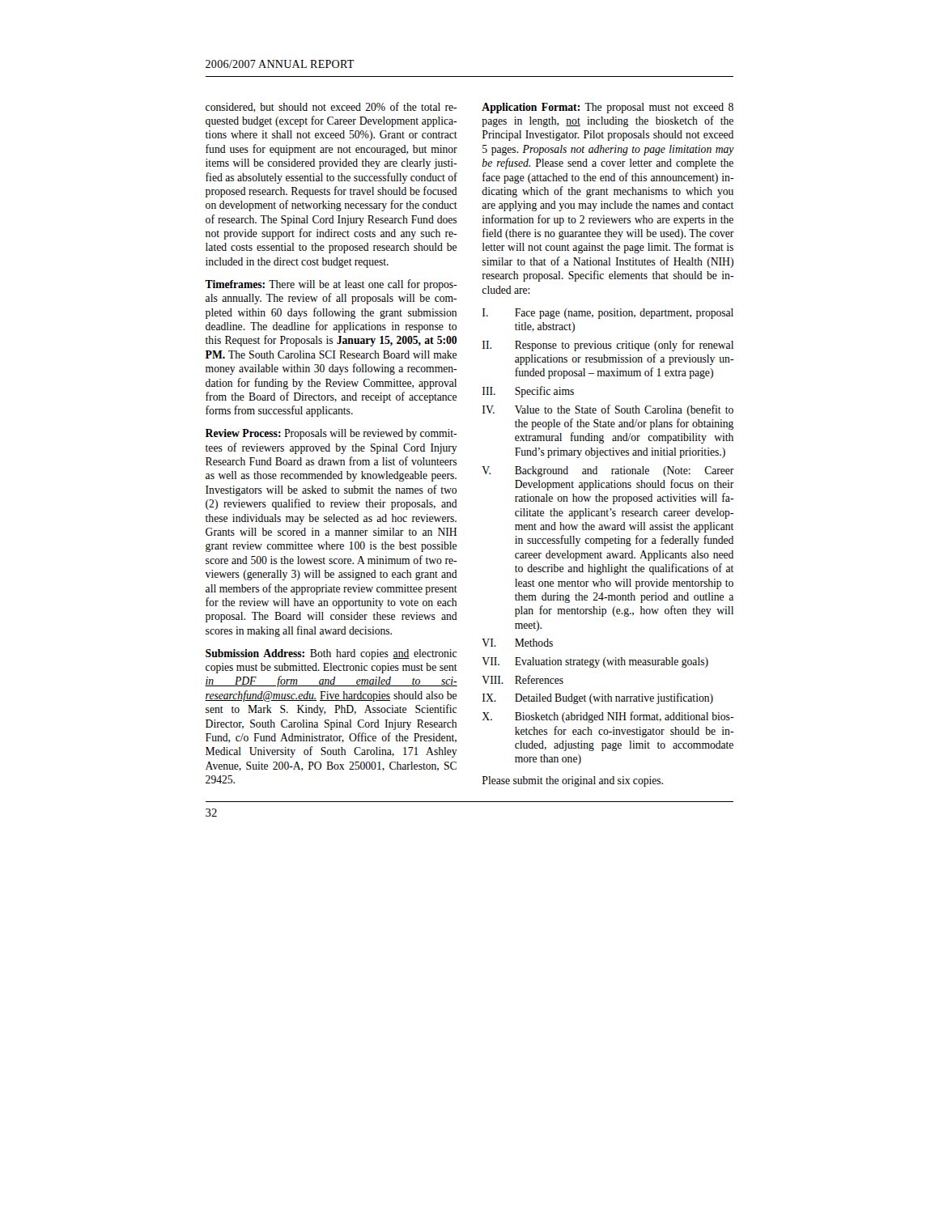2006/2007 ANNUAL REPORT
considered, but should not exceed 20% of the total requested budget (except for Career Development applications where it shall not exceed 50%). Grant or contract fund uses for equipment are not encouraged, but minor items will be considered provided they are clearly justified as absolutely essential to the successfully conduct of proposed research. Requests for travel should be focused on development of networking necessary for the conduct of research. The Spinal Cord Injury Research Fund does not provide support for indirect costs and any such related costs essential to the proposed research should be included in the direct cost budget request.
Timeframes: There will be at least one call for proposals annually. The review of all proposals will be completed within 60 days following the grant submission deadline. The deadline for applications in response to this Request for Proposals is January 15, 2005, at 5:00 PM. The South Carolina SCI Research Board will make money available within 30 days following a recommendation for funding by the Review Committee, approval from the Board of Directors, and receipt of acceptance forms from successful applicants.
Review Process: Proposals will be reviewed by committees of reviewers approved by the Spinal Cord Injury Research Fund Board as drawn from a list of volunteers as well as those recommended by knowledgeable peers. Investigators will be asked to submit the names of two (2) reviewers qualified to review their proposals, and these individuals may be selected as ad hoc reviewers. Grants will be scored in a manner similar to an NIH grant review committee where 100 is the best possible score and 500 is the lowest score. A minimum of two reviewers (generally 3) will be assigned to each grant and all members of the appropriate review committee present for the review will have an opportunity to vote on each proposal. The Board will consider these reviews and scores in making all final award decisions.
Submission Address: Both hard copies and electronic copies must be submitted. Electronic copies must be sent in PDF form and emailed to sci-researchfund@musc.edu. Five hardcopies should also be sent to Mark S. Kindy, PhD, Associate Scientific Director, South Carolina Spinal Cord Injury Research Fund, c/o Fund Administrator, Office of the President, Medical University of South Carolina, 171 Ashley Avenue, Suite 200-A, PO Box 250001, Charleston, SC 29425.
Application Format: The proposal must not exceed 8 pages in length, not including the biosketch of the Principal Investigator. Pilot proposals should not exceed 5 pages. Proposals not adhering to page limitation may be refused. Please send a cover letter and complete the face page (attached to the end of this announcement) indicating which of the grant mechanisms to which you are applying and you may include the names and contact information for up to 2 reviewers who are experts in the field (there is no guarantee they will be used). The cover letter will not count against the page limit. The format is similar to that of a National Institutes of Health (NIH) research proposal. Specific elements that should be included are:
I. Face page (name, position, department, proposal title, abstract)
II. Response to previous critique (only for renewal applications or resubmission of a previously unfunded proposal – maximum of 1 extra page)
III. Specific aims
IV. Value to the State of South Carolina (benefit to the people of the State and/or plans for obtaining extramural funding and/or compatibility with Fund’s primary objectives and initial priorities.)
V. Background and rationale (Note: Career Development applications should focus on their rationale on how the proposed activities will facilitate the applicant’s research career development and how the award will assist the applicant in successfully competing for a federally funded career development award. Applicants also need to describe and highlight the qualifications of at least one mentor who will provide mentorship to them during the 24-month period and outline a plan for mentorship (e.g., how often they will meet).
VI. Methods
VII. Evaluation strategy (with measurable goals)
VIII. References
IX. Detailed Budget (with narrative justification)
X. Biosketch (abridged NIH format, additional biosketches for each co-investigator should be included, adjusting page limit to accommodate more than one)
Please submit the original and six copies.
32